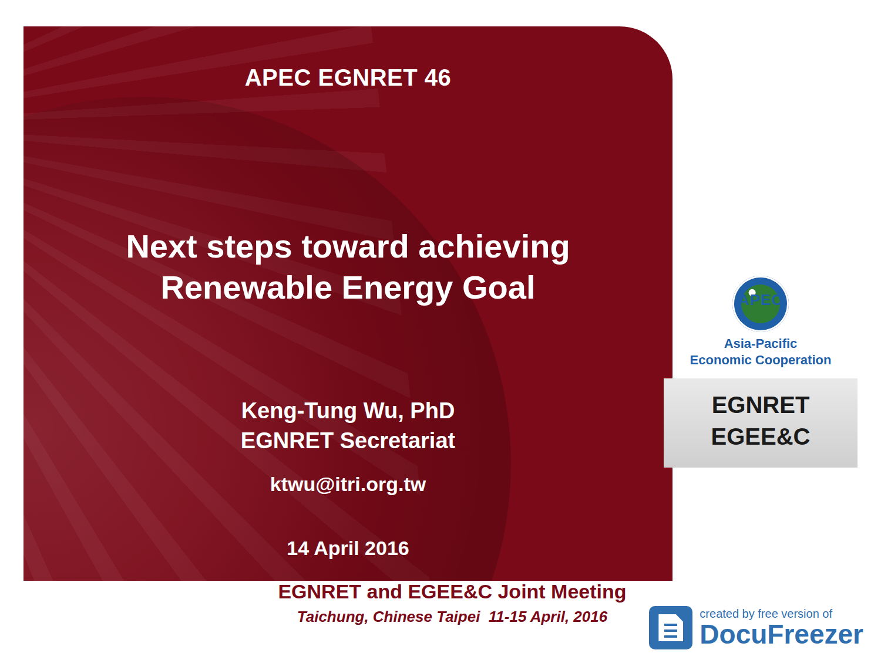APEC EGNRET 46
Next steps toward achieving
Renewable Energy Goal
Keng-Tung Wu, PhD
EGNRET Secretariat
ktwu@itri.org.tw
14 April 2016
APEC
Asia-Pacific
Economic Cooperation
EGNRET
EGEE&C
EGNRET and EGEE&C Joint Meeting
Taichung, Chinese Taipei 11-15 April, 2016
created by free version of
DocuFreezer